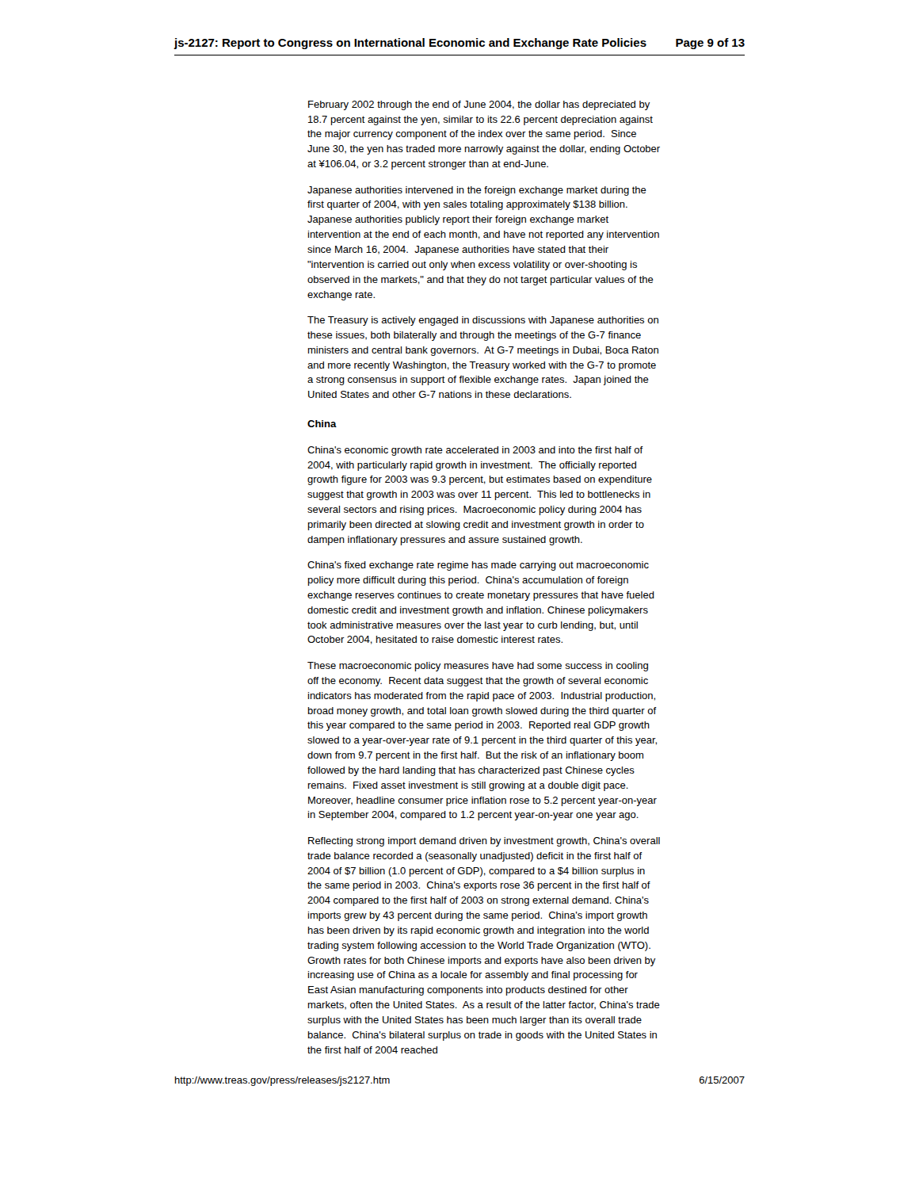js-2127: Report to Congress on International Economic and Exchange Rate Policies
Page 9 of 13
February 2002 through the end of June 2004, the dollar has depreciated by 18.7 percent against the yen, similar to its 22.6 percent depreciation against the major currency component of the index over the same period. Since June 30, the yen has traded more narrowly against the dollar, ending October at ¥106.04, or 3.2 percent stronger than at end-June.
Japanese authorities intervened in the foreign exchange market during the first quarter of 2004, with yen sales totaling approximately $138 billion. Japanese authorities publicly report their foreign exchange market intervention at the end of each month, and have not reported any intervention since March 16, 2004. Japanese authorities have stated that their "intervention is carried out only when excess volatility or over-shooting is observed in the markets," and that they do not target particular values of the exchange rate.
The Treasury is actively engaged in discussions with Japanese authorities on these issues, both bilaterally and through the meetings of the G-7 finance ministers and central bank governors. At G-7 meetings in Dubai, Boca Raton and more recently Washington, the Treasury worked with the G-7 to promote a strong consensus in support of flexible exchange rates. Japan joined the United States and other G-7 nations in these declarations.
China
China's economic growth rate accelerated in 2003 and into the first half of 2004, with particularly rapid growth in investment. The officially reported growth figure for 2003 was 9.3 percent, but estimates based on expenditure suggest that growth in 2003 was over 11 percent. This led to bottlenecks in several sectors and rising prices. Macroeconomic policy during 2004 has primarily been directed at slowing credit and investment growth in order to dampen inflationary pressures and assure sustained growth.
China's fixed exchange rate regime has made carrying out macroeconomic policy more difficult during this period. China's accumulation of foreign exchange reserves continues to create monetary pressures that have fueled domestic credit and investment growth and inflation. Chinese policymakers took administrative measures over the last year to curb lending, but, until October 2004, hesitated to raise domestic interest rates.
These macroeconomic policy measures have had some success in cooling off the economy. Recent data suggest that the growth of several economic indicators has moderated from the rapid pace of 2003. Industrial production, broad money growth, and total loan growth slowed during the third quarter of this year compared to the same period in 2003. Reported real GDP growth slowed to a year-over-year rate of 9.1 percent in the third quarter of this year, down from 9.7 percent in the first half. But the risk of an inflationary boom followed by the hard landing that has characterized past Chinese cycles remains. Fixed asset investment is still growing at a double digit pace. Moreover, headline consumer price inflation rose to 5.2 percent year-on-year in September 2004, compared to 1.2 percent year-on-year one year ago.
Reflecting strong import demand driven by investment growth, China's overall trade balance recorded a (seasonally unadjusted) deficit in the first half of 2004 of $7 billion (1.0 percent of GDP), compared to a $4 billion surplus in the same period in 2003. China's exports rose 36 percent in the first half of 2004 compared to the first half of 2003 on strong external demand. China's imports grew by 43 percent during the same period. China's import growth has been driven by its rapid economic growth and integration into the world trading system following accession to the World Trade Organization (WTO). Growth rates for both Chinese imports and exports have also been driven by increasing use of China as a locale for assembly and final processing for East Asian manufacturing components into products destined for other markets, often the United States. As a result of the latter factor, China's trade surplus with the United States has been much larger than its overall trade balance. China's bilateral surplus on trade in goods with the United States in the first half of 2004 reached
http://www.treas.gov/press/releases/js2127.htm
6/15/2007